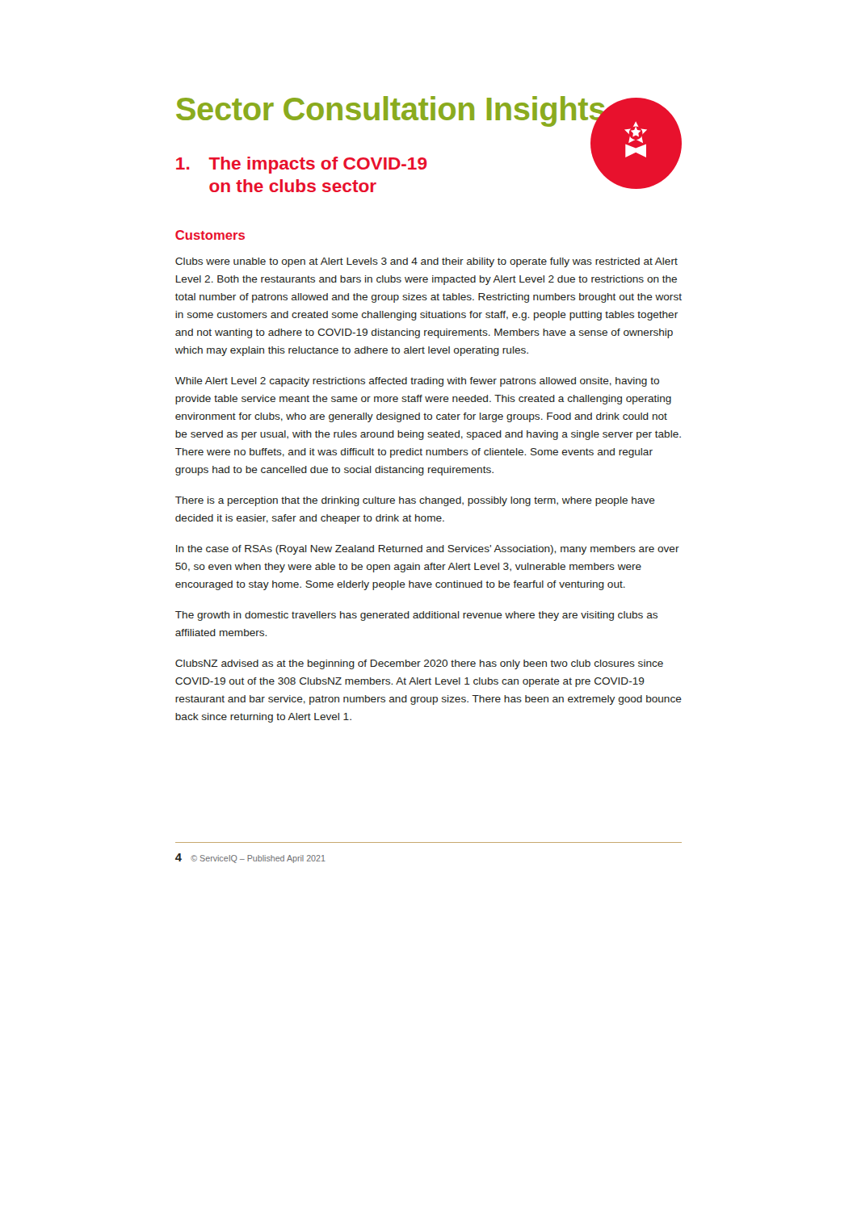Sector Consultation Insights
1. The impacts of COVID-19
on the clubs sector
Customers
Clubs were unable to open at Alert Levels 3 and 4 and their ability to operate fully was restricted at Alert Level 2. Both the restaurants and bars in clubs were impacted by Alert Level 2 due to restrictions on the total number of patrons allowed and the group sizes at tables. Restricting numbers brought out the worst in some customers and created some challenging situations for staff, e.g. people putting tables together and not wanting to adhere to COVID-19 distancing requirements. Members have a sense of ownership which may explain this reluctance to adhere to alert level operating rules.
While Alert Level 2 capacity restrictions affected trading with fewer patrons allowed onsite, having to provide table service meant the same or more staff were needed. This created a challenging operating environment for clubs, who are generally designed to cater for large groups. Food and drink could not be served as per usual, with the rules around being seated, spaced and having a single server per table. There were no buffets, and it was difficult to predict numbers of clientele. Some events and regular groups had to be cancelled due to social distancing requirements.
There is a perception that the drinking culture has changed, possibly long term, where people have decided it is easier, safer and cheaper to drink at home.
In the case of RSAs (Royal New Zealand Returned and Services' Association), many members are over 50, so even when they were able to be open again after Alert Level 3, vulnerable members were encouraged to stay home. Some elderly people have continued to be fearful of venturing out.
The growth in domestic travellers has generated additional revenue where they are visiting clubs as affiliated members.
ClubsNZ advised as at the beginning of December 2020 there has only been two club closures since COVID-19 out of the 308 ClubsNZ members. At Alert Level 1 clubs can operate at pre COVID-19 restaurant and bar service, patron numbers and group sizes. There has been an extremely good bounce back since returning to Alert Level 1.
4© ServiceIQ – Published April 2021